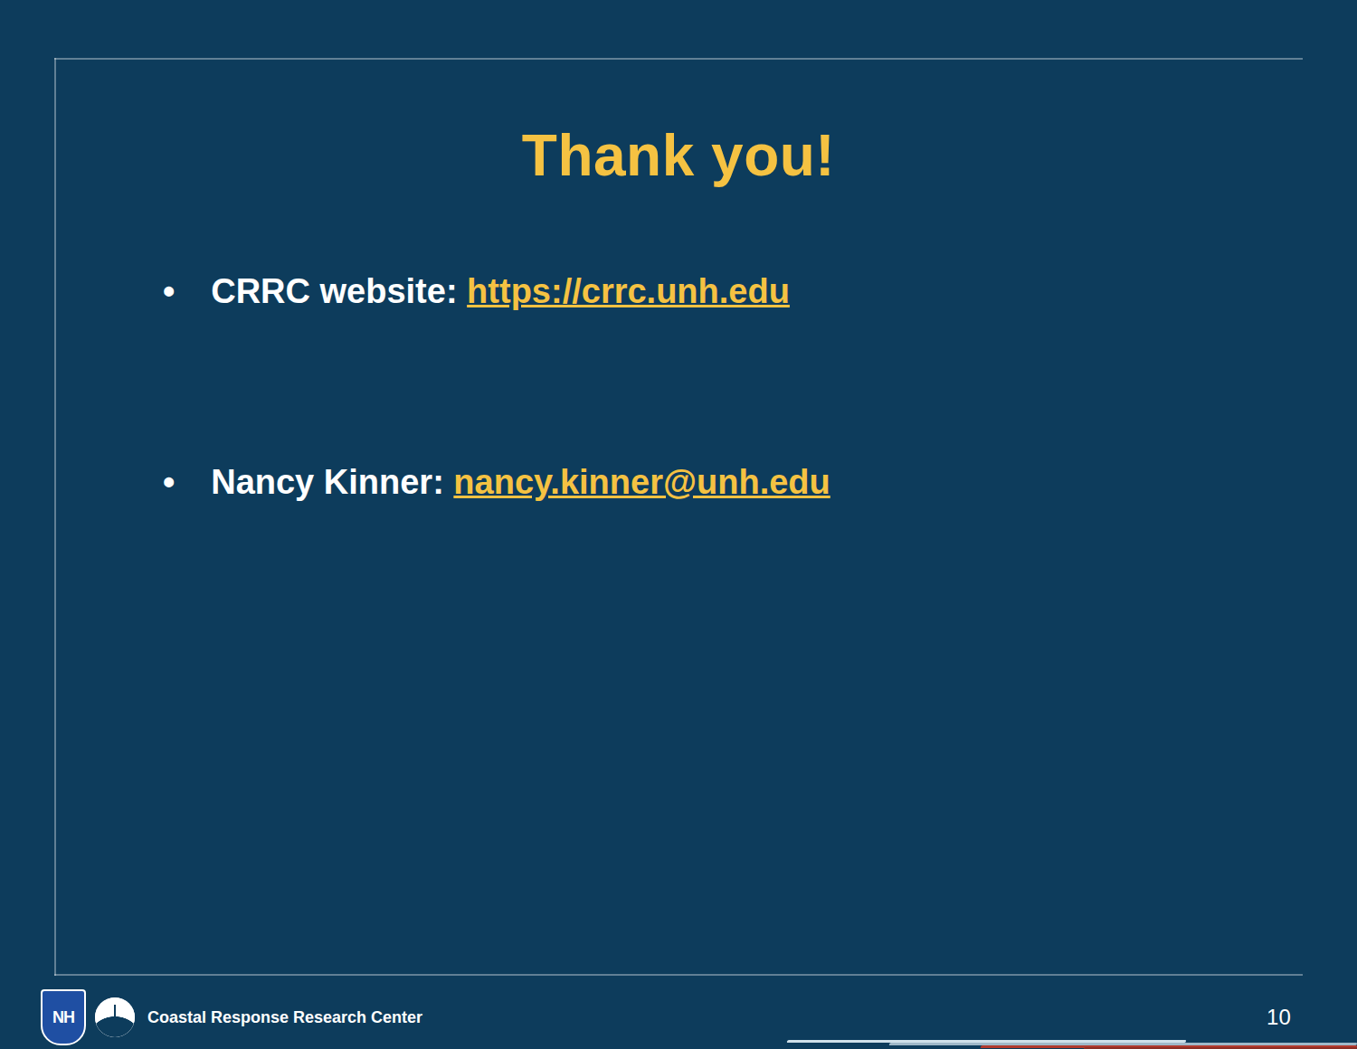Thank you!
CRRC website: https://crrc.unh.edu
Nancy Kinner: nancy.kinner@unh.edu
NH
Coastal Response Research Center
10